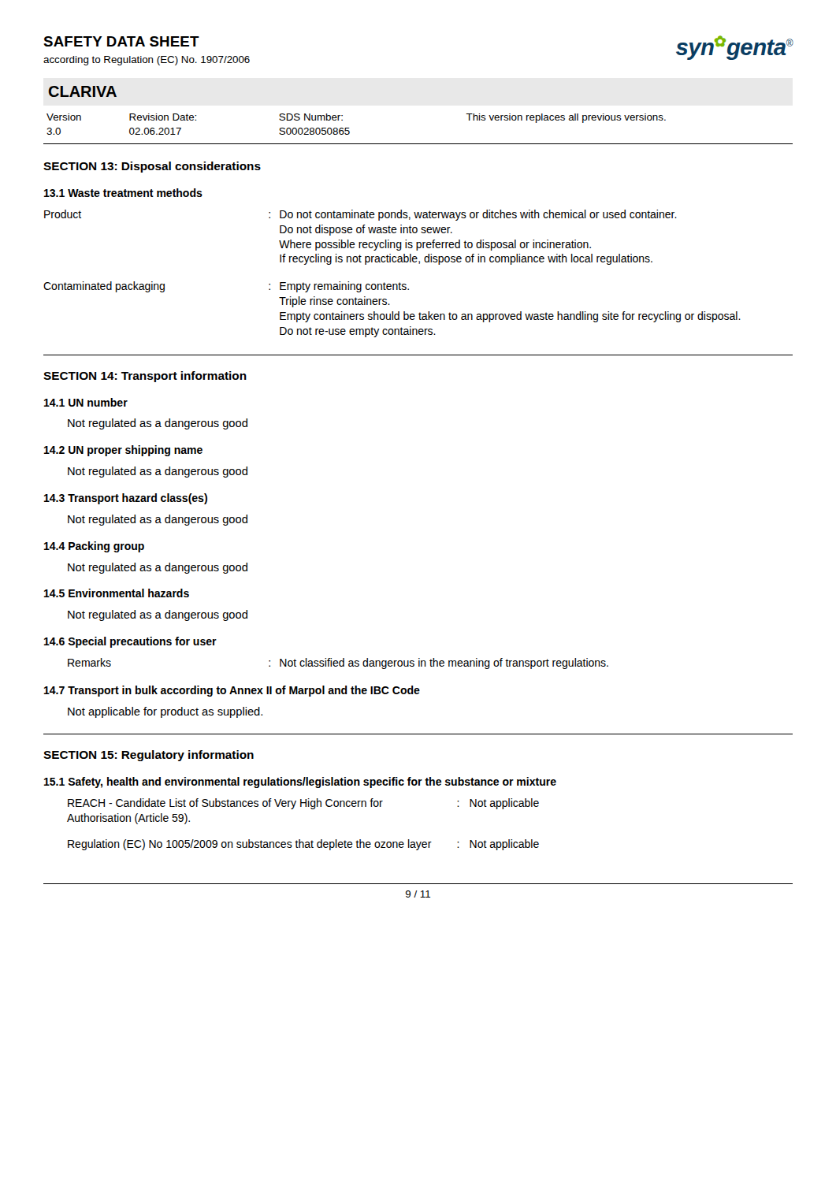SAFETY DATA SHEET
according to Regulation (EC) No. 1907/2006
syn✿genta®
CLARIVA
| Version 3.0 | Revision Date: 02.06.2017 | SDS Number: S00028050865 | This version replaces all previous versions. |
SECTION 13: Disposal considerations
13.1 Waste treatment methods
| Product | : | Do not contaminate ponds, waterways or ditches with chemical or used container. Do not dispose of waste into sewer. Where possible recycling is preferred to disposal or incineration. If recycling is not practicable, dispose of in compliance with local regulations. |
| Contaminated packaging | : | Empty remaining contents. Triple rinse containers. Empty containers should be taken to an approved waste handling site for recycling or disposal. Do not re-use empty containers. |
SECTION 14: Transport information
14.1 UN number
Not regulated as a dangerous good
14.2 UN proper shipping name
Not regulated as a dangerous good
14.3 Transport hazard class(es)
Not regulated as a dangerous good
14.4 Packing group
Not regulated as a dangerous good
14.5 Environmental hazards
Not regulated as a dangerous good
14.6 Special precautions for user
| Remarks | : | Not classified as dangerous in the meaning of transport regulations. |
14.7 Transport in bulk according to Annex II of Marpol and the IBC Code
Not applicable for product as supplied.
SECTION 15: Regulatory information
15.1 Safety, health and environmental regulations/legislation specific for the substance or mixture
| REACH - Candidate List of Substances of Very High Concern for Authorisation (Article 59). | : | Not applicable |
| Regulation (EC) No 1005/2009 on substances that deplete the ozone layer | : | Not applicable |
9 / 11